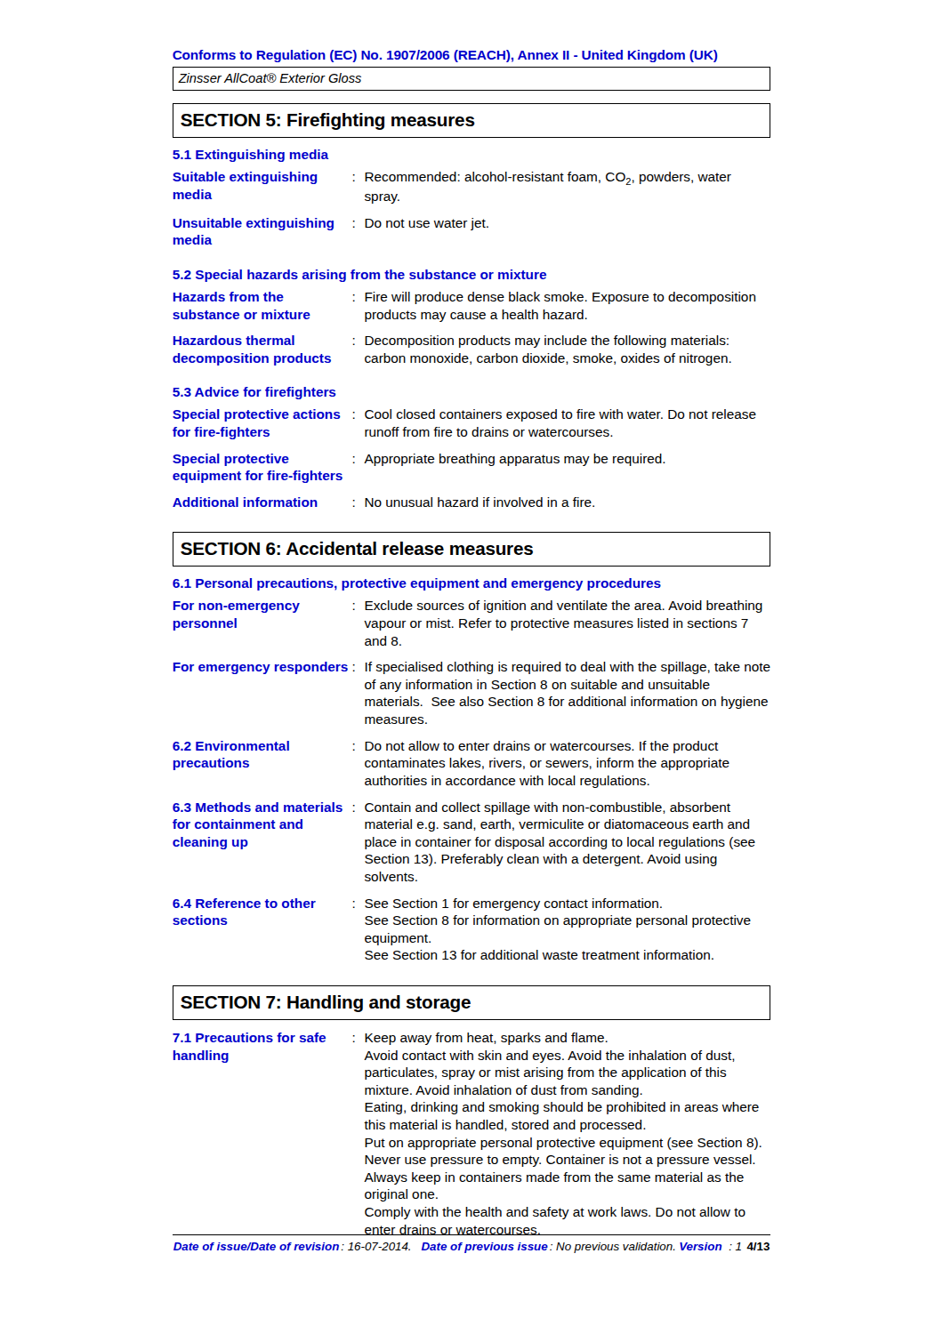Conforms to Regulation (EC) No. 1907/2006 (REACH), Annex II - United Kingdom (UK)
Zinsser AllCoat® Exterior Gloss
SECTION 5: Firefighting measures
5.1 Extinguishing media
| Suitable extinguishing media | : | Recommended: alcohol-resistant foam, CO 2 , powders, water spray. |
| Unsuitable extinguishing media | : | Do not use water jet. |
5.2 Special hazards arising from the substance or mixture
| Hazards from the substance or mixture | : | Fire will produce dense black smoke. Exposure to decomposition products may cause a health hazard. |
| Hazardous thermal decomposition products | : | Decomposition products may include the following materials: carbon monoxide, carbon dioxide, smoke, oxides of nitrogen. |
5.3 Advice for firefighters
| Special protective actions for fire-fighters | : | Cool closed containers exposed to fire with water. Do not release runoff from fire to drains or watercourses. |
| Special protective equipment for fire-fighters | : | Appropriate breathing apparatus may be required. |
| Additional information | : | No unusual hazard if involved in a fire. |
SECTION 6: Accidental release measures
6.1 Personal precautions, protective equipment and emergency procedures
| For non-emergency personnel | : | Exclude sources of ignition and ventilate the area. Avoid breathing vapour or mist. Refer to protective measures listed in sections 7 and 8. |
| For emergency responders | : | If specialised clothing is required to deal with the spillage, take note of any information in Section 8 on suitable and unsuitable materials. See also Section 8 for additional information on hygiene measures. |
| 6.2 Environmental precautions | : | Do not allow to enter drains or watercourses. If the product contaminates lakes, rivers, or sewers, inform the appropriate authorities in accordance with local regulations. |
| 6.3 Methods and materials for containment and cleaning up | : | Contain and collect spillage with non-combustible, absorbent material e.g. sand, earth, vermiculite or diatomaceous earth and place in container for disposal according to local regulations (see Section 13). Preferably clean with a detergent. Avoid using solvents. |
| 6.4 Reference to other sections | : | See Section 1 for emergency contact information. See Section 8 for information on appropriate personal protective equipment. See Section 13 for additional waste treatment information. |
SECTION 7: Handling and storage
| 7.1 Precautions for safe handling | : | Keep away from heat, sparks and flame. Avoid contact with skin and eyes. Avoid the inhalation of dust, particulates, spray or mist arising from the application of this mixture. Avoid inhalation of dust from sanding. Eating, drinking and smoking should be prohibited in areas where this material is handled, stored and processed. Put on appropriate personal protective equipment (see Section 8). Never use pressure to empty. Container is not a pressure vessel. Always keep in containers made from the same material as the original one. Comply with the health and safety at work laws. Do not allow to enter drains or watercourses. |
| Date of issue/Date of revision | : 16-07-2014. | Date of previous issue | : No previous validation. | Version | : 1 | 4/13 |